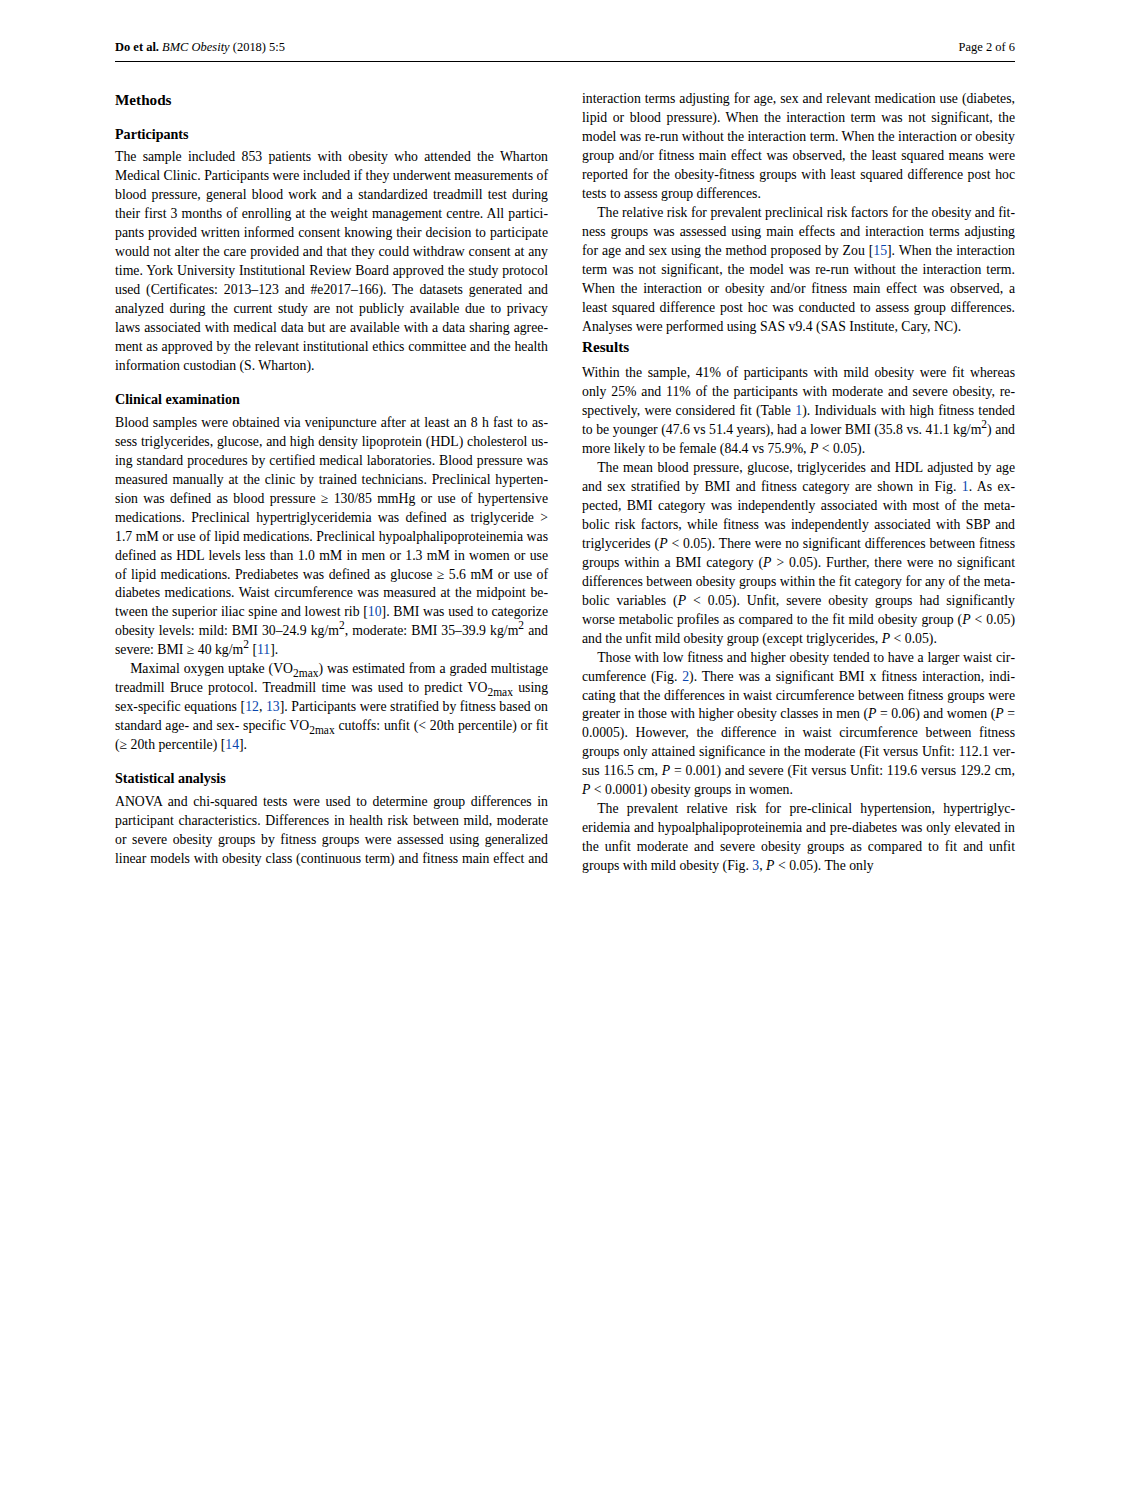Do et al. BMC Obesity (2018) 5:5
Page 2 of 6
Methods
Participants
The sample included 853 patients with obesity who attended the Wharton Medical Clinic. Participants were included if they underwent measurements of blood pressure, general blood work and a standardized treadmill test during their first 3 months of enrolling at the weight management centre. All participants provided written informed consent knowing their decision to participate would not alter the care provided and that they could withdraw consent at any time. York University Institutional Review Board approved the study protocol used (Certificates: 2013–123 and #e2017–166). The datasets generated and analyzed during the current study are not publicly available due to privacy laws associated with medical data but are available with a data sharing agreement as approved by the relevant institutional ethics committee and the health information custodian (S. Wharton).
Clinical examination
Blood samples were obtained via venipuncture after at least an 8 h fast to assess triglycerides, glucose, and high density lipoprotein (HDL) cholesterol using standard procedures by certified medical laboratories. Blood pressure was measured manually at the clinic by trained technicians. Preclinical hypertension was defined as blood pressure ≥ 130/85 mmHg or use of hypertensive medications. Preclinical hypertriglyceridemia was defined as triglyceride > 1.7 mM or use of lipid medications. Preclinical hypoalphalipoproteinemia was defined as HDL levels less than 1.0 mM in men or 1.3 mM in women or use of lipid medications. Prediabetes was defined as glucose ≥ 5.6 mM or use of diabetes medications. Waist circumference was measured at the midpoint between the superior iliac spine and lowest rib [10]. BMI was used to categorize obesity levels: mild: BMI 30–24.9 kg/m2, moderate: BMI 35–39.9 kg/m2 and severe: BMI ≥ 40 kg/m2 [11].
Maximal oxygen uptake (VO2max) was estimated from a graded multistage treadmill Bruce protocol. Treadmill time was used to predict VO2max using sex-specific equations [12, 13]. Participants were stratified by fitness based on standard age- and sex- specific VO2max cutoffs: unfit (< 20th percentile) or fit (≥ 20th percentile) [14].
Statistical analysis
ANOVA and chi-squared tests were used to determine group differences in participant characteristics. Differences in health risk between mild, moderate or severe obesity groups by fitness groups were assessed using generalized linear models with obesity class (continuous term) and fitness main effect and interaction terms adjusting for age, sex and relevant medication use (diabetes, lipid or blood pressure). When the interaction term was not significant, the model was re-run without the interaction term. When the interaction or obesity group and/or fitness main effect was observed, the least squared means were reported for the obesity-fitness groups with least squared difference post hoc tests to assess group differences.
The relative risk for prevalent preclinical risk factors for the obesity and fitness groups was assessed using main effects and interaction terms adjusting for age and sex using the method proposed by Zou [15]. When the interaction term was not significant, the model was re-run without the interaction term. When the interaction or obesity and/or fitness main effect was observed, a least squared difference post hoc was conducted to assess group differences. Analyses were performed using SAS v9.4 (SAS Institute, Cary, NC).
Results
Within the sample, 41% of participants with mild obesity were fit whereas only 25% and 11% of the participants with moderate and severe obesity, respectively, were considered fit (Table 1). Individuals with high fitness tended to be younger (47.6 vs 51.4 years), had a lower BMI (35.8 vs. 41.1 kg/m2) and more likely to be female (84.4 vs 75.9%, P < 0.05).
The mean blood pressure, glucose, triglycerides and HDL adjusted by age and sex stratified by BMI and fitness category are shown in Fig. 1. As expected, BMI category was independently associated with most of the metabolic risk factors, while fitness was independently associated with SBP and triglycerides (P < 0.05). There were no significant differences between fitness groups within a BMI category (P > 0.05). Further, there were no significant differences between obesity groups within the fit category for any of the metabolic variables (P < 0.05). Unfit, severe obesity groups had significantly worse metabolic profiles as compared to the fit mild obesity group (P < 0.05) and the unfit mild obesity group (except triglycerides, P < 0.05).
Those with low fitness and higher obesity tended to have a larger waist circumference (Fig. 2). There was a significant BMI x fitness interaction, indicating that the differences in waist circumference between fitness groups were greater in those with higher obesity classes in men (P = 0.06) and women (P = 0.0005). However, the difference in waist circumference between fitness groups only attained significance in the moderate (Fit versus Unfit: 112.1 versus 116.5 cm, P = 0.001) and severe (Fit versus Unfit: 119.6 versus 129.2 cm, P < 0.0001) obesity groups in women.
The prevalent relative risk for pre-clinical hypertension, hypertriglyceridemia and hypoalphalipoproteinemia and pre-diabetes was only elevated in the unfit moderate and severe obesity groups as compared to fit and unfit groups with mild obesity (Fig. 3, P < 0.05). The only